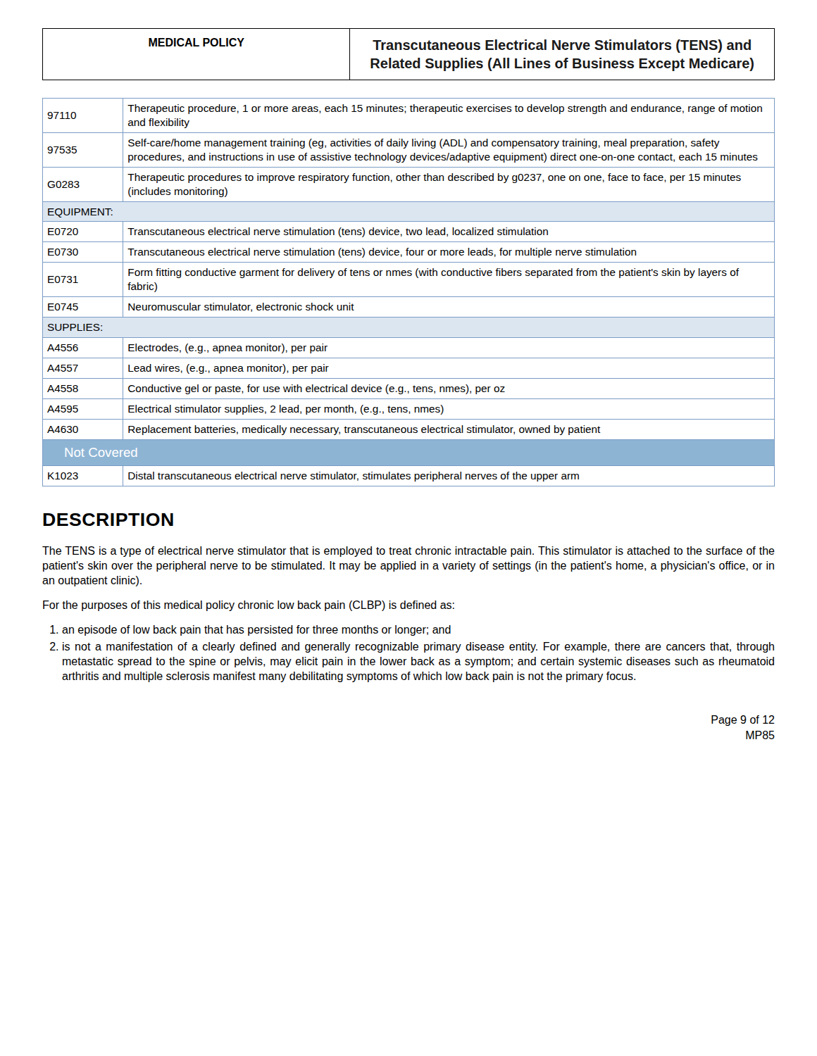| MEDICAL POLICY | Transcutaneous Electrical Nerve Stimulators (TENS) and Related Supplies (All Lines of Business Except Medicare) |
| 97110 | Therapeutic procedure, 1 or more areas, each 15 minutes; therapeutic exercises to develop strength and endurance, range of motion and flexibility |
| 97535 | Self-care/home management training (eg, activities of daily living (ADL) and compensatory training, meal preparation, safety procedures, and instructions in use of assistive technology devices/adaptive equipment) direct one-on-one contact, each 15 minutes |
| G0283 | Therapeutic procedures to improve respiratory function, other than described by g0237, one on one, face to face, per 15 minutes (includes monitoring) |
| EQUIPMENT: |
| E0720 | Transcutaneous electrical nerve stimulation (tens) device, two lead, localized stimulation |
| E0730 | Transcutaneous electrical nerve stimulation (tens) device, four or more leads, for multiple nerve stimulation |
| E0731 | Form fitting conductive garment for delivery of tens or nmes (with conductive fibers separated from the patient's skin by layers of fabric) |
| E0745 | Neuromuscular stimulator, electronic shock unit |
| SUPPLIES: |
| A4556 | Electrodes, (e.g., apnea monitor), per pair |
| A4557 | Lead wires, (e.g., apnea monitor), per pair |
| A4558 | Conductive gel or paste, for use with electrical device (e.g., tens, nmes), per oz |
| A4595 | Electrical stimulator supplies, 2 lead, per month, (e.g., tens, nmes) |
| A4630 | Replacement batteries, medically necessary, transcutaneous electrical stimulator, owned by patient |
| Not Covered |
| K1023 | Distal transcutaneous electrical nerve stimulator, stimulates peripheral nerves of the upper arm |
DESCRIPTION
The TENS is a type of electrical nerve stimulator that is employed to treat chronic intractable pain. This stimulator is attached to the surface of the patient's skin over the peripheral nerve to be stimulated. It may be applied in a variety of settings (in the patient's home, a physician's office, or in an outpatient clinic).
For the purposes of this medical policy chronic low back pain (CLBP) is defined as:
an episode of low back pain that has persisted for three months or longer; and
is not a manifestation of a clearly defined and generally recognizable primary disease entity. For example, there are cancers that, through metastatic spread to the spine or pelvis, may elicit pain in the lower back as a symptom; and certain systemic diseases such as rheumatoid arthritis and multiple sclerosis manifest many debilitating symptoms of which low back pain is not the primary focus.
Page 9 of 12
MP85